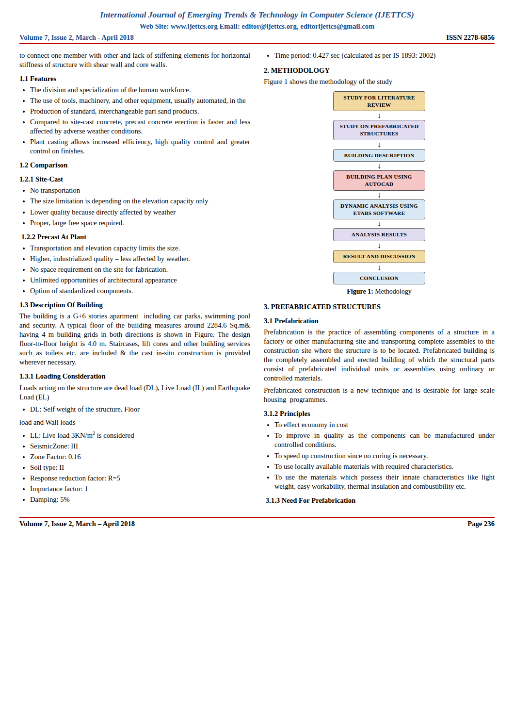International Journal of Emerging Trends & Technology in Computer Science (IJETTCS)
Web Site: www.ijettcs.org Email: editor@ijettcs.org, editorijettcs@gmail.com
Volume 7, Issue 2, March - April 2018 ISSN 2278-6856
to connect one member with other and lack of stiffening elements for horizontal stiffness of structure with shear wall and core walls.
1.1 Features
The division and specialization of the human workforce.
The use of tools, machinery, and other equipment, usually automated, in the
Production of standard, interchangeable part sand products.
Compared to site-cast concrete, precast concrete erection is faster and less affected by adverse weather conditions.
Plant casting allows increased efficiency, high quality control and greater control on finishes.
1.2 Comparison
1.2.1 Site-Cast
No transportation
The size limitation is depending on the elevation capacity only
Lower quality because directly affected by weather
Proper, large free space required.
1.2.2 Precast At Plant
Transportation and elevation capacity limits the size.
Higher, industrialized quality – less affected by weather.
No space requirement on the site for fabrication.
Unlimited opportunities of architectural appearance
Option of standardized components.
1.3 Description Of Building
The building is a G+6 stories apartment including car parks, swimming pool and security. A typical floor of the building measures around 2284.6 Sq.m& having 4 m building grids in both directions is shown in Figure. The design floor-to-floor height is 4.0 m. Staircases, lift cores and other building services such as toilets etc. are included & the cast in-situ construction is provided wherever necessary.
1.3.1 Loading Consideration
Loads acting on the structure are dead load (DL), Live Load (IL) and Earthquake Load (EL)
DL: Self weight of the structure, Floor
load and Wall loads
LL: Live load 3KN/m2 is considered
SeismicZone: III
Zone Factor: 0.16
Soil type: II
Response reduction factor: R=5
Importance factor: 1
Damping: 5%
Time period: 0.427 sec (calculated as per IS 1893: 2002)
2. METHODOLOGY
Figure 1 shows the methodology of the study
STUDY FOR LITERATURE REVIEW
↓
STUDY ON PREFABRICATED STRUCTURES
↓
BUILDING DESCRIPTION
↓
BUILDING PLAN USING AUTOCAD
↓
DYNAMIC ANALYSIS USING ETABS SOFTWARE
↓
ANALYSIS RESULTS
↓
RESULT AND DISCUSSION
↓
CONCLUSION
Figure 1: Methodology
3. PREFABRICATED STRUCTURES
3.1 Prefabrication
Prefabrication is the practice of assembling components of a structure in a factory or other manufacturing site and transporting complete assembles to the construction site where the structure is to be located. Prefabricated building is the completely assembled and erected building of which the structural parts consist of prefabricated individual units or assemblies using ordinary or controlled materials.
Prefabricated construction is a new technique and is desirable for large scale housing programmes.
3.1.2 Principles
To effect economy in cost
To improve in quality as the components can be manufactured under controlled conditions.
To speed up construction since no curing is necessary.
To use locally available materials with required characteristics.
To use the materials which possess their innate characteristics like light weight, easy workability, thermal insulation and combustibility etc.
3.1.3 Need For Prefabrication
Volume 7, Issue 2, March – April 2018 Page 236